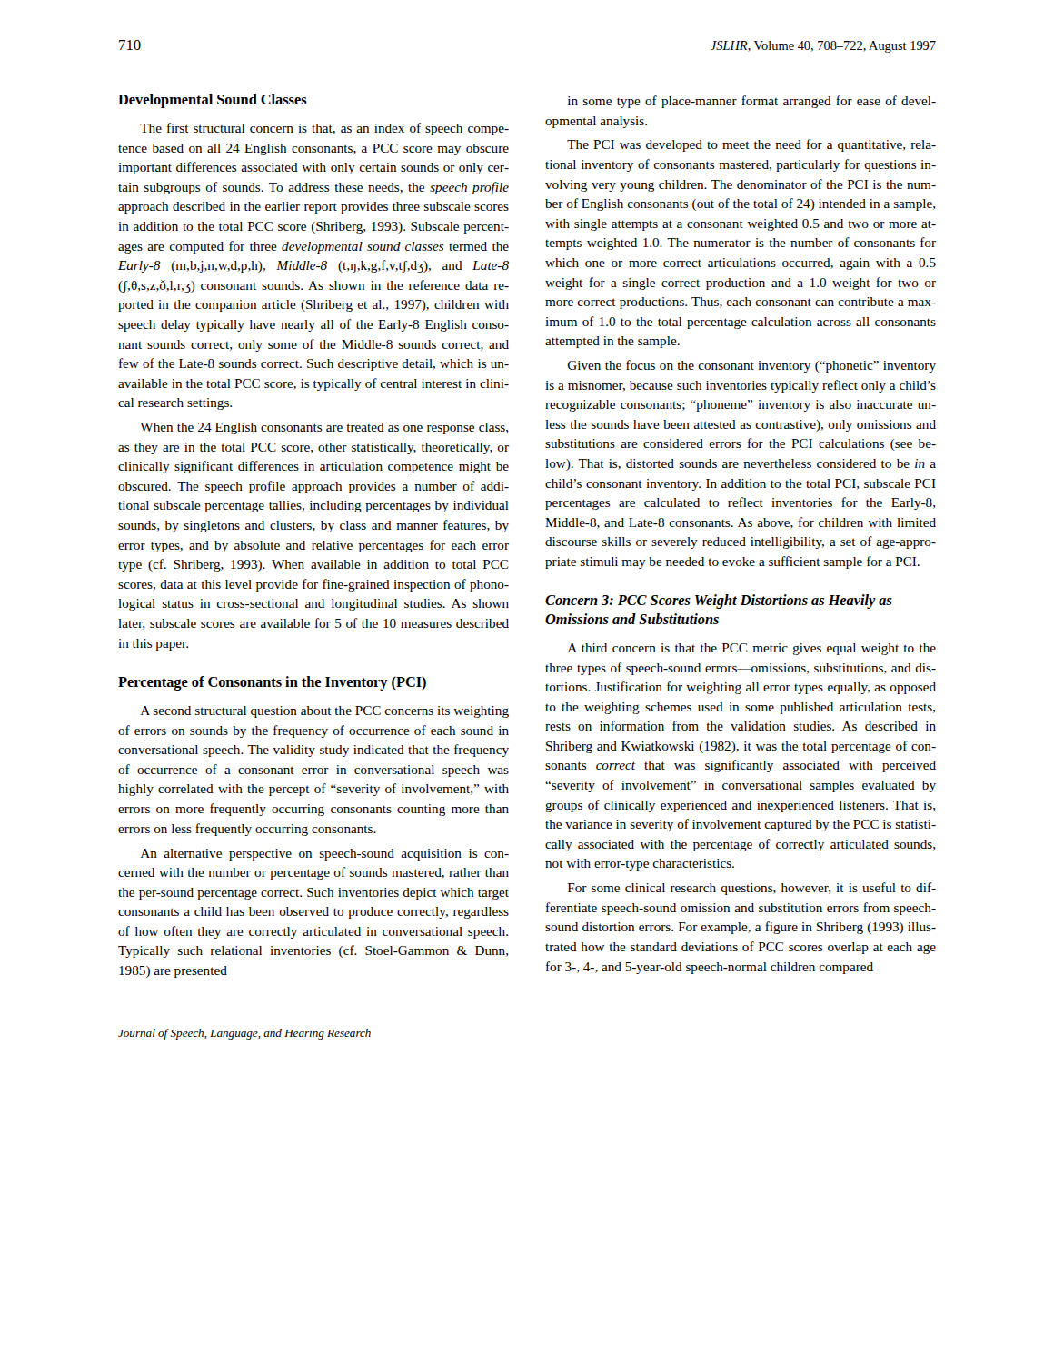710
JSLHR, Volume 40, 708–722, August 1997
Developmental Sound Classes
The first structural concern is that, as an index of speech competence based on all 24 English consonants, a PCC score may obscure important differences associated with only certain sounds or only certain subgroups of sounds. To address these needs, the speech profile approach described in the earlier report provides three subscale scores in addition to the total PCC score (Shriberg, 1993). Subscale percentages are computed for three developmental sound classes termed the Early-8 (m,b,j,n,w,d,p,h), Middle-8 (t,ŋ,k,g,f,v,tʃ,dʒ), and Late-8 (ʃ,θ,s,z,ð,l,r,ʒ) consonant sounds. As shown in the reference data reported in the companion article (Shriberg et al., 1997), children with speech delay typically have nearly all of the Early-8 English consonant sounds correct, only some of the Middle-8 sounds correct, and few of the Late-8 sounds correct. Such descriptive detail, which is unavailable in the total PCC score, is typically of central interest in clinical research settings.
When the 24 English consonants are treated as one response class, as they are in the total PCC score, other statistically, theoretically, or clinically significant differences in articulation competence might be obscured. The speech profile approach provides a number of additional subscale percentage tallies, including percentages by individual sounds, by singletons and clusters, by class and manner features, by error types, and by absolute and relative percentages for each error type (cf. Shriberg, 1993). When available in addition to total PCC scores, data at this level provide for fine-grained inspection of phonological status in cross-sectional and longitudinal studies. As shown later, subscale scores are available for 5 of the 10 measures described in this paper.
Percentage of Consonants in the Inventory (PCI)
A second structural question about the PCC concerns its weighting of errors on sounds by the frequency of occurrence of each sound in conversational speech. The validity study indicated that the frequency of occurrence of a consonant error in conversational speech was highly correlated with the percept of “severity of involvement,” with errors on more frequently occurring consonants counting more than errors on less frequently occurring consonants.
An alternative perspective on speech-sound acquisition is concerned with the number or percentage of sounds mastered, rather than the per-sound percentage correct. Such inventories depict which target consonants a child has been observed to produce correctly, regardless of how often they are correctly articulated in conversational speech. Typically such relational inventories (cf. Stoel-Gammon & Dunn, 1985) are presented
in some type of place-manner format arranged for ease of developmental analysis.
The PCI was developed to meet the need for a quantitative, relational inventory of consonants mastered, particularly for questions involving very young children. The denominator of the PCI is the number of English consonants (out of the total of 24) intended in a sample, with single attempts at a consonant weighted 0.5 and two or more attempts weighted 1.0. The numerator is the number of consonants for which one or more correct articulations occurred, again with a 0.5 weight for a single correct production and a 1.0 weight for two or more correct productions. Thus, each consonant can contribute a maximum of 1.0 to the total percentage calculation across all consonants attempted in the sample.
Given the focus on the consonant inventory (“phonetic” inventory is a misnomer, because such inventories typically reflect only a child’s recognizable consonants; “phoneme” inventory is also inaccurate unless the sounds have been attested as contrastive), only omissions and substitutions are considered errors for the PCI calculations (see below). That is, distorted sounds are nevertheless considered to be in a child’s consonant inventory. In addition to the total PCI, subscale PCI percentages are calculated to reflect inventories for the Early-8, Middle-8, and Late-8 consonants. As above, for children with limited discourse skills or severely reduced intelligibility, a set of age-appropriate stimuli may be needed to evoke a sufficient sample for a PCI.
Concern 3: PCC Scores Weight Distortions as Heavily as Omissions and Substitutions
A third concern is that the PCC metric gives equal weight to the three types of speech-sound errors—omissions, substitutions, and distortions. Justification for weighting all error types equally, as opposed to the weighting schemes used in some published articulation tests, rests on information from the validation studies. As described in Shriberg and Kwiatkowski (1982), it was the total percentage of consonants correct that was significantly associated with perceived “severity of involvement” in conversational samples evaluated by groups of clinically experienced and inexperienced listeners. That is, the variance in severity of involvement captured by the PCC is statistically associated with the percentage of correctly articulated sounds, not with error-type characteristics.
For some clinical research questions, however, it is useful to differentiate speech-sound omission and substitution errors from speech-sound distortion errors. For example, a figure in Shriberg (1993) illustrated how the standard deviations of PCC scores overlap at each age for 3-, 4-, and 5-year-old speech-normal children compared
Journal of Speech, Language, and Hearing Research